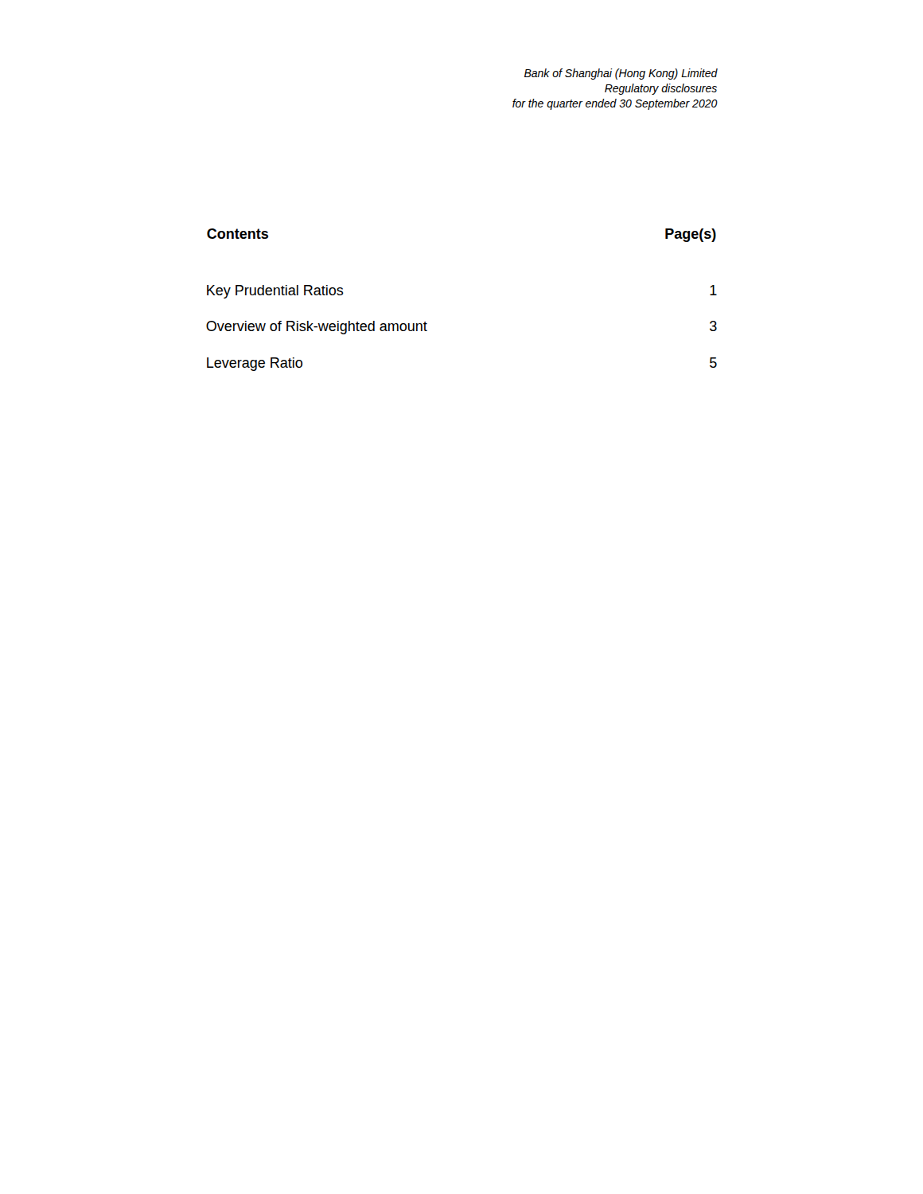Bank of Shanghai (Hong Kong) Limited
Regulatory disclosures
for the quarter ended 30 September 2020
| Contents | Page(s) |
| --- | --- |
| Key Prudential Ratios | 1 |
| Overview of Risk-weighted amount | 3 |
| Leverage Ratio | 5 |